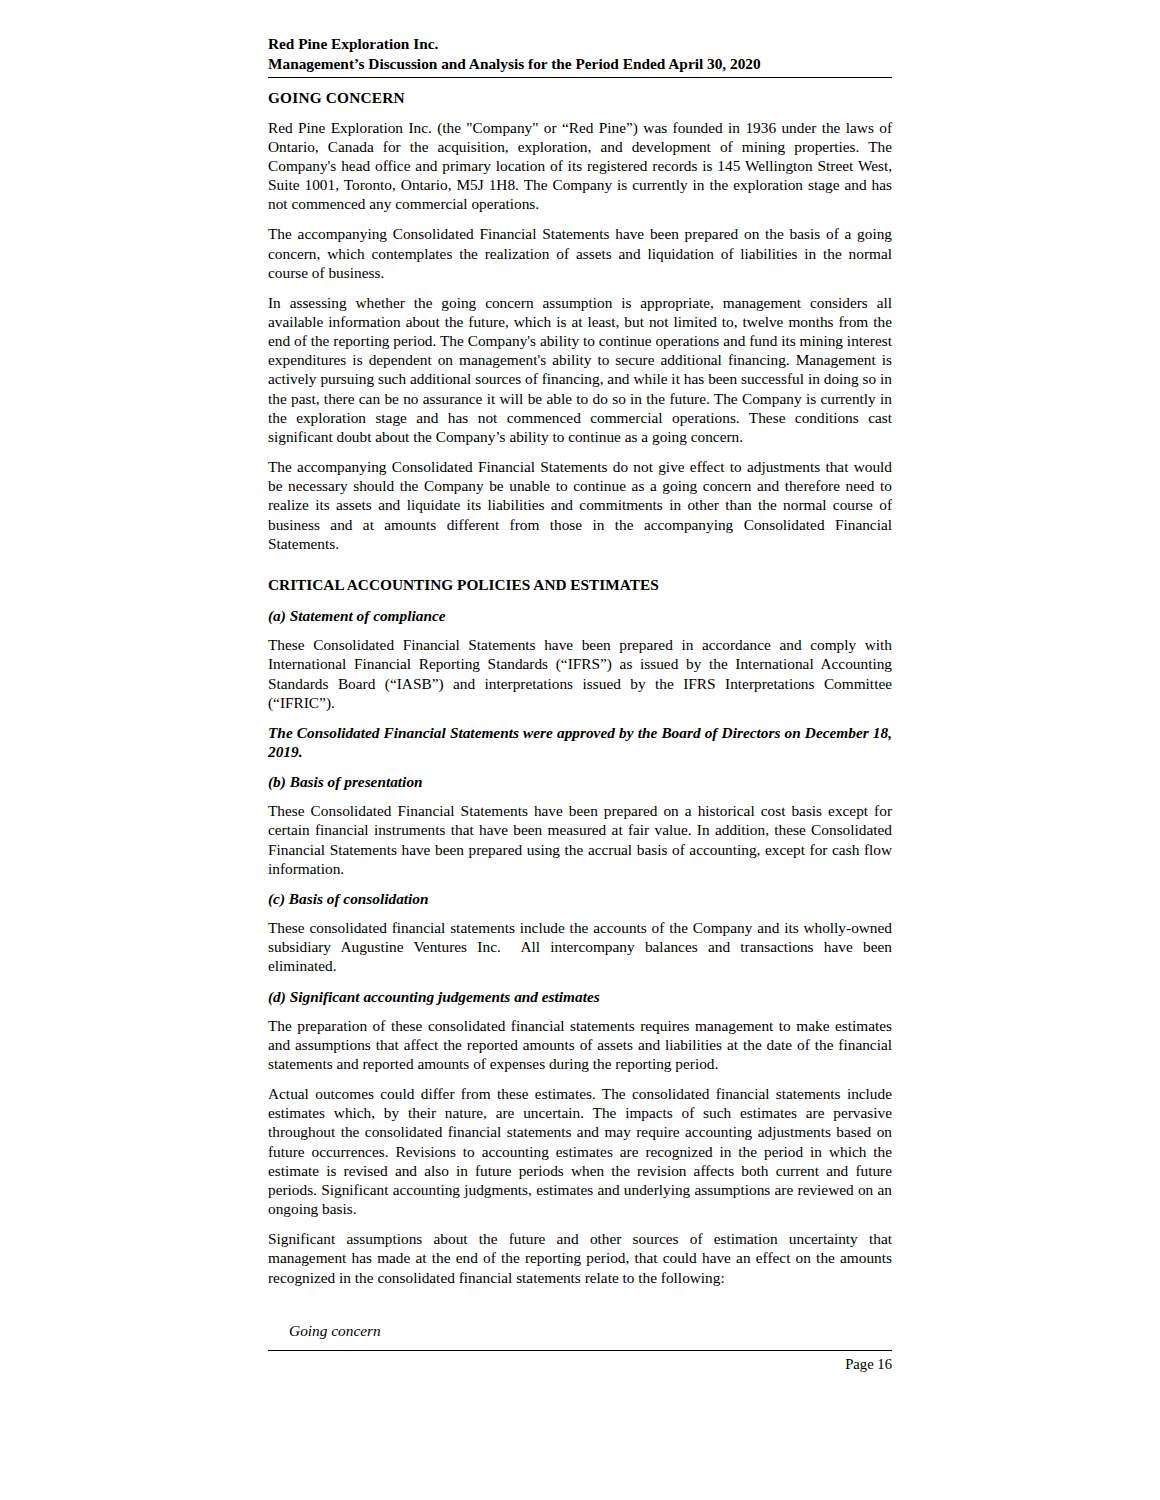Red Pine Exploration Inc.
Management’s Discussion and Analysis for the Period Ended April 30, 2020
GOING CONCERN
Red Pine Exploration Inc. (the "Company" or “Red Pine”) was founded in 1936 under the laws of Ontario, Canada for the acquisition, exploration, and development of mining properties. The Company's head office and primary location of its registered records is 145 Wellington Street West, Suite 1001, Toronto, Ontario, M5J 1H8. The Company is currently in the exploration stage and has not commenced any commercial operations.
The accompanying Consolidated Financial Statements have been prepared on the basis of a going concern, which contemplates the realization of assets and liquidation of liabilities in the normal course of business.
In assessing whether the going concern assumption is appropriate, management considers all available information about the future, which is at least, but not limited to, twelve months from the end of the reporting period. The Company's ability to continue operations and fund its mining interest expenditures is dependent on management's ability to secure additional financing. Management is actively pursuing such additional sources of financing, and while it has been successful in doing so in the past, there can be no assurance it will be able to do so in the future. The Company is currently in the exploration stage and has not commenced commercial operations. These conditions cast significant doubt about the Company’s ability to continue as a going concern.
The accompanying Consolidated Financial Statements do not give effect to adjustments that would be necessary should the Company be unable to continue as a going concern and therefore need to realize its assets and liquidate its liabilities and commitments in other than the normal course of business and at amounts different from those in the accompanying Consolidated Financial Statements.
CRITICAL ACCOUNTING POLICIES AND ESTIMATES
(a) Statement of compliance
These Consolidated Financial Statements have been prepared in accordance and comply with International Financial Reporting Standards (“IFRS”) as issued by the International Accounting Standards Board (“IASB”) and interpretations issued by the IFRS Interpretations Committee (“IFRIC”).
The Consolidated Financial Statements were approved by the Board of Directors on December 18, 2019.
(b) Basis of presentation
These Consolidated Financial Statements have been prepared on a historical cost basis except for certain financial instruments that have been measured at fair value. In addition, these Consolidated Financial Statements have been prepared using the accrual basis of accounting, except for cash flow information.
(c) Basis of consolidation
These consolidated financial statements include the accounts of the Company and its wholly-owned subsidiary Augustine Ventures Inc. All intercompany balances and transactions have been eliminated.
(d) Significant accounting judgements and estimates
The preparation of these consolidated financial statements requires management to make estimates and assumptions that affect the reported amounts of assets and liabilities at the date of the financial statements and reported amounts of expenses during the reporting period.
Actual outcomes could differ from these estimates. The consolidated financial statements include estimates which, by their nature, are uncertain. The impacts of such estimates are pervasive throughout the consolidated financial statements and may require accounting adjustments based on future occurrences. Revisions to accounting estimates are recognized in the period in which the estimate is revised and also in future periods when the revision affects both current and future periods. Significant accounting judgments, estimates and underlying assumptions are reviewed on an ongoing basis.
Significant assumptions about the future and other sources of estimation uncertainty that management has made at the end of the reporting period, that could have an effect on the amounts recognized in the consolidated financial statements relate to the following:
Going concern
Page 16